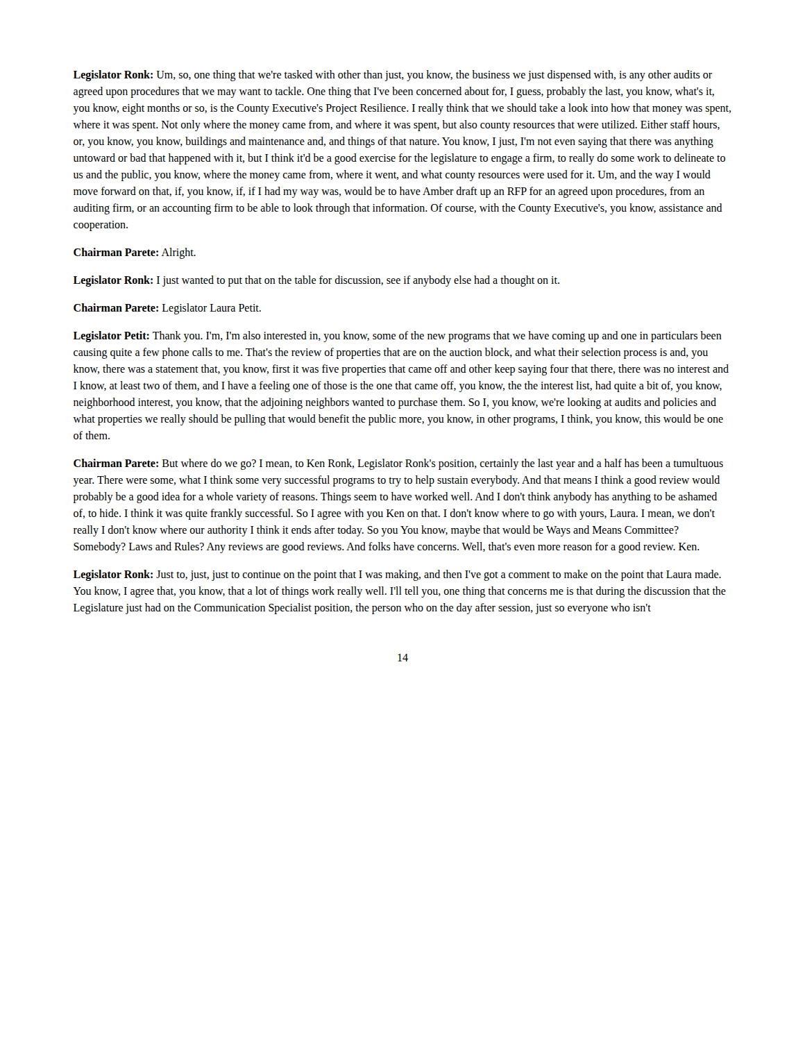Legislator Ronk: Um, so, one thing that we're tasked with other than just, you know, the business we just dispensed with, is any other audits or agreed upon procedures that we may want to tackle. One thing that I've been concerned about for, I guess, probably the last, you know, what's it, you know, eight months or so, is the County Executive's Project Resilience. I really think that we should take a look into how that money was spent, where it was spent. Not only where the money came from, and where it was spent, but also county resources that were utilized. Either staff hours, or, you know, you know, buildings and maintenance and, and things of that nature. You know, I just, I'm not even saying that there was anything untoward or bad that happened with it, but I think it'd be a good exercise for the legislature to engage a firm, to really do some work to delineate to us and the public, you know, where the money came from, where it went, and what county resources were used for it. Um, and the way I would move forward on that, if, you know, if, if I had my way was, would be to have Amber draft up an RFP for an agreed upon procedures, from an auditing firm, or an accounting firm to be able to look through that information. Of course, with the County Executive's, you know, assistance and cooperation.
Chairman Parete: Alright.
Legislator Ronk: I just wanted to put that on the table for discussion, see if anybody else had a thought on it.
Chairman Parete: Legislator Laura Petit.
Legislator Petit: Thank you. I'm, I'm also interested in, you know, some of the new programs that we have coming up and one in particulars been causing quite a few phone calls to me. That's the review of properties that are on the auction block, and what their selection process is and, you know, there was a statement that, you know, first it was five properties that came off and other keep saying four that there, there was no interest and I know, at least two of them, and I have a feeling one of those is the one that came off, you know, the the interest list, had quite a bit of, you know, neighborhood interest, you know, that the adjoining neighbors wanted to purchase them. So I, you know, we're looking at audits and policies and what properties we really should be pulling that would benefit the public more, you know, in other programs, I think, you know, this would be one of them.
Chairman Parete: But where do we go? I mean, to Ken Ronk, Legislator Ronk's position, certainly the last year and a half has been a tumultuous year. There were some, what I think some very successful programs to try to help sustain everybody. And that means I think a good review would probably be a good idea for a whole variety of reasons. Things seem to have worked well. And I don't think anybody has anything to be ashamed of, to hide. I think it was quite frankly successful. So I agree with you Ken on that. I don't know where to go with yours, Laura. I mean, we don't really I don't know where our authority I think it ends after today. So you You know, maybe that would be Ways and Means Committee? Somebody? Laws and Rules? Any reviews are good reviews. And folks have concerns. Well, that's even more reason for a good review. Ken.
Legislator Ronk: Just to, just, just to continue on the point that I was making, and then I've got a comment to make on the point that Laura made. You know, I agree that, you know, that a lot of things work really well. I'll tell you, one thing that concerns me is that during the discussion that the Legislature just had on the Communication Specialist position, the person who on the day after session, just so everyone who isn't
14